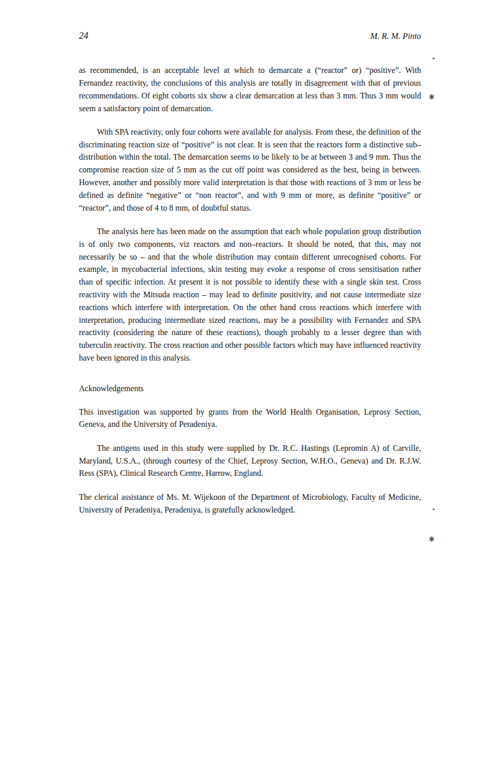24 M. R. M. Pinto
• ✱ • ✱
as recommended, is an acceptable level at which to demarcate a (“reactor” or) “positive”. With Fernandez reactivity, the conclusions of this analysis are totally in disagreement with that of previous recommendations. Of eight cohorts six show a clear demarcation at less than 3 mm. Thus 3 mm would seem a satisfactory point of demarcation.
With SPA reactivity, only four cohorts were available for analysis. From these, the definition of the discriminating reaction size of “positive” is not clear. It is seen that the reactors form a distinctive sub–distribution within the total. The demarcation seems to be likely to be at between 3 and 9 mm. Thus the compromise reaction size of 5 mm as the cut off point was considered as the best, being in between. However, another and possibly more valid interpretation is that those with reactions of 3 mm or less be defined as definite “negative” or “non reactor”, and with 9 mm or more, as definite “positive” or “reactor”, and those of 4 to 8 mm, of doubtful status.
The analysis here has been made on the assumption that each whole population group distribution is of only two components, viz reactors and non–reactors. It should be noted, that this, may not necessarily be so – and that the whole distribution may contain different unrecognised cohorts. For example, in mycobacterial infections, skin testing may evoke a response of cross sensitisation rather than of specific infection. At present it is not possible to identify these with a single skin test. Cross reactivity with the Mitsuda reaction – may lead to definite positivity, and not cause intermediate size reactions which interfere with interpretation. On the other hand cross reactions which interfere with interpretation, producing intermediate sized reactions, may be a possibility with Fernandez and SPA reactivity (considering the nature of these reactions), though probably to a lesser degree than with tuberculin reactivity. The cross reaction and other possible factors which may have influenced reactivity have been ignored in this analysis.
Acknowledgements
This investigation was supported by grants from the World Health Organisation, Leprosy Section, Geneva, and the University of Peradeniya.
The antigens used in this study were supplied by Dr. R.C. Hastings (Lepromin A) of Carville, Maryland, U.S.A., (through courtesy of the Chief, Leprosy Section, W.H.O., Geneva) and Dr. R.J.W. Ress (SPA), Clinical Research Centre, Harrow, England.
The clerical assistance of Ms. M. Wijekoon of the Department of Microbiology, Faculty of Medicine, University of Peradeniya, Peradeniya, is gratefully acknowledged.